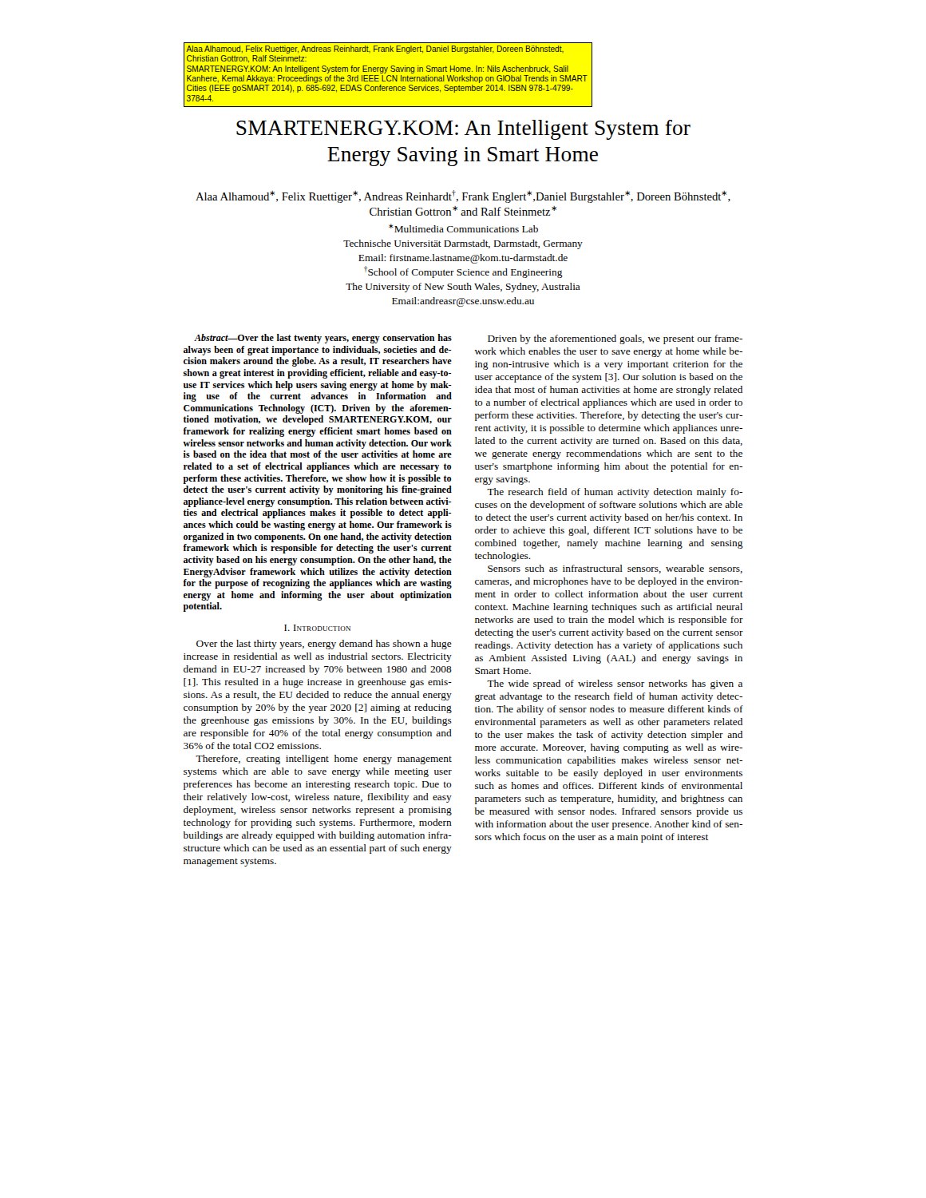Alaa Alhamoud, Felix Ruettiger, Andreas Reinhardt, Frank Englert, Daniel Burgstahler, Doreen Böhnstedt, Christian Gottron, Ralf Steinmetz:
SMARTENERGY.KOM: An Intelligent System for Energy Saving in Smart Home. In: Nils Aschenbruck, Salil Kanhere, Kemal Akkaya: Proceedings of the 3rd IEEE LCN International Workshop on GlObal Trends in SMART Cities (IEEE goSMART 2014), p. 685-692, EDAS Conference Services, September 2014. ISBN 978-1-4799-3784-4.
SMARTENERGY.KOM: An Intelligent System for
Energy Saving in Smart Home
Alaa Alhamoud∗, Felix Ruettiger∗, Andreas Reinhardt†, Frank Englert∗,Daniel Burgstahler∗, Doreen Böhnstedt∗, Christian Gottron∗ and Ralf Steinmetz∗
∗Multimedia Communications Lab Technische Universität Darmstadt, Darmstadt, Germany Email: firstname.lastname@kom.tu-darmstadt.de †School of Computer Science and Engineering The University of New South Wales, Sydney, Australia Email:andreasr@cse.unsw.edu.au
Abstract—Over the last twenty years, energy conservation has always been of great importance to individuals, societies and decision makers around the globe. As a result, IT researchers have shown a great interest in providing efficient, reliable and easy-to-use IT services which help users saving energy at home by making use of the current advances in Information and Communications Technology (ICT). Driven by the aforementioned motivation, we developed SMARTENERGY.KOM, our framework for realizing energy efficient smart homes based on wireless sensor networks and human activity detection. Our work is based on the idea that most of the user activities at home are related to a set of electrical appliances which are necessary to perform these activities. Therefore, we show how it is possible to detect the user's current activity by monitoring his fine-grained appliance-level energy consumption. This relation between activities and electrical appliances makes it possible to detect appliances which could be wasting energy at home. Our framework is organized in two components. On one hand, the activity detection framework which is responsible for detecting the user's current activity based on his energy consumption. On the other hand, the EnergyAdvisor framework which utilizes the activity detection for the purpose of recognizing the appliances which are wasting energy at home and informing the user about optimization potential.
I. Introduction
Over the last thirty years, energy demand has shown a huge increase in residential as well as industrial sectors. Electricity demand in EU-27 increased by 70% between 1980 and 2008 [1]. This resulted in a huge increase in greenhouse gas emissions. As a result, the EU decided to reduce the annual energy consumption by 20% by the year 2020 [2] aiming at reducing the greenhouse gas emissions by 30%. In the EU, buildings are responsible for 40% of the total energy consumption and 36% of the total CO2 emissions.
Therefore, creating intelligent home energy management systems which are able to save energy while meeting user preferences has become an interesting research topic. Due to their relatively low-cost, wireless nature, flexibility and easy deployment, wireless sensor networks represent a promising technology for providing such systems. Furthermore, modern buildings are already equipped with building automation infrastructure which can be used as an essential part of such energy management systems.
Driven by the aforementioned goals, we present our framework which enables the user to save energy at home while being non-intrusive which is a very important criterion for the user acceptance of the system [3]. Our solution is based on the idea that most of human activities at home are strongly related to a number of electrical appliances which are used in order to perform these activities. Therefore, by detecting the user's current activity, it is possible to determine which appliances unrelated to the current activity are turned on. Based on this data, we generate energy recommendations which are sent to the user's smartphone informing him about the potential for energy savings.
The research field of human activity detection mainly focuses on the development of software solutions which are able to detect the user's current activity based on her/his context. In order to achieve this goal, different ICT solutions have to be combined together, namely machine learning and sensing technologies.
Sensors such as infrastructural sensors, wearable sensors, cameras, and microphones have to be deployed in the environment in order to collect information about the user current context. Machine learning techniques such as artificial neural networks are used to train the model which is responsible for detecting the user's current activity based on the current sensor readings. Activity detection has a variety of applications such as Ambient Assisted Living (AAL) and energy savings in Smart Home.
The wide spread of wireless sensor networks has given a great advantage to the research field of human activity detection. The ability of sensor nodes to measure different kinds of environmental parameters as well as other parameters related to the user makes the task of activity detection simpler and more accurate. Moreover, having computing as well as wireless communication capabilities makes wireless sensor networks suitable to be easily deployed in user environments such as homes and offices. Different kinds of environmental parameters such as temperature, humidity, and brightness can be measured with sensor nodes. Infrared sensors provide us with information about the user presence. Another kind of sensors which focus on the user as a main point of interest